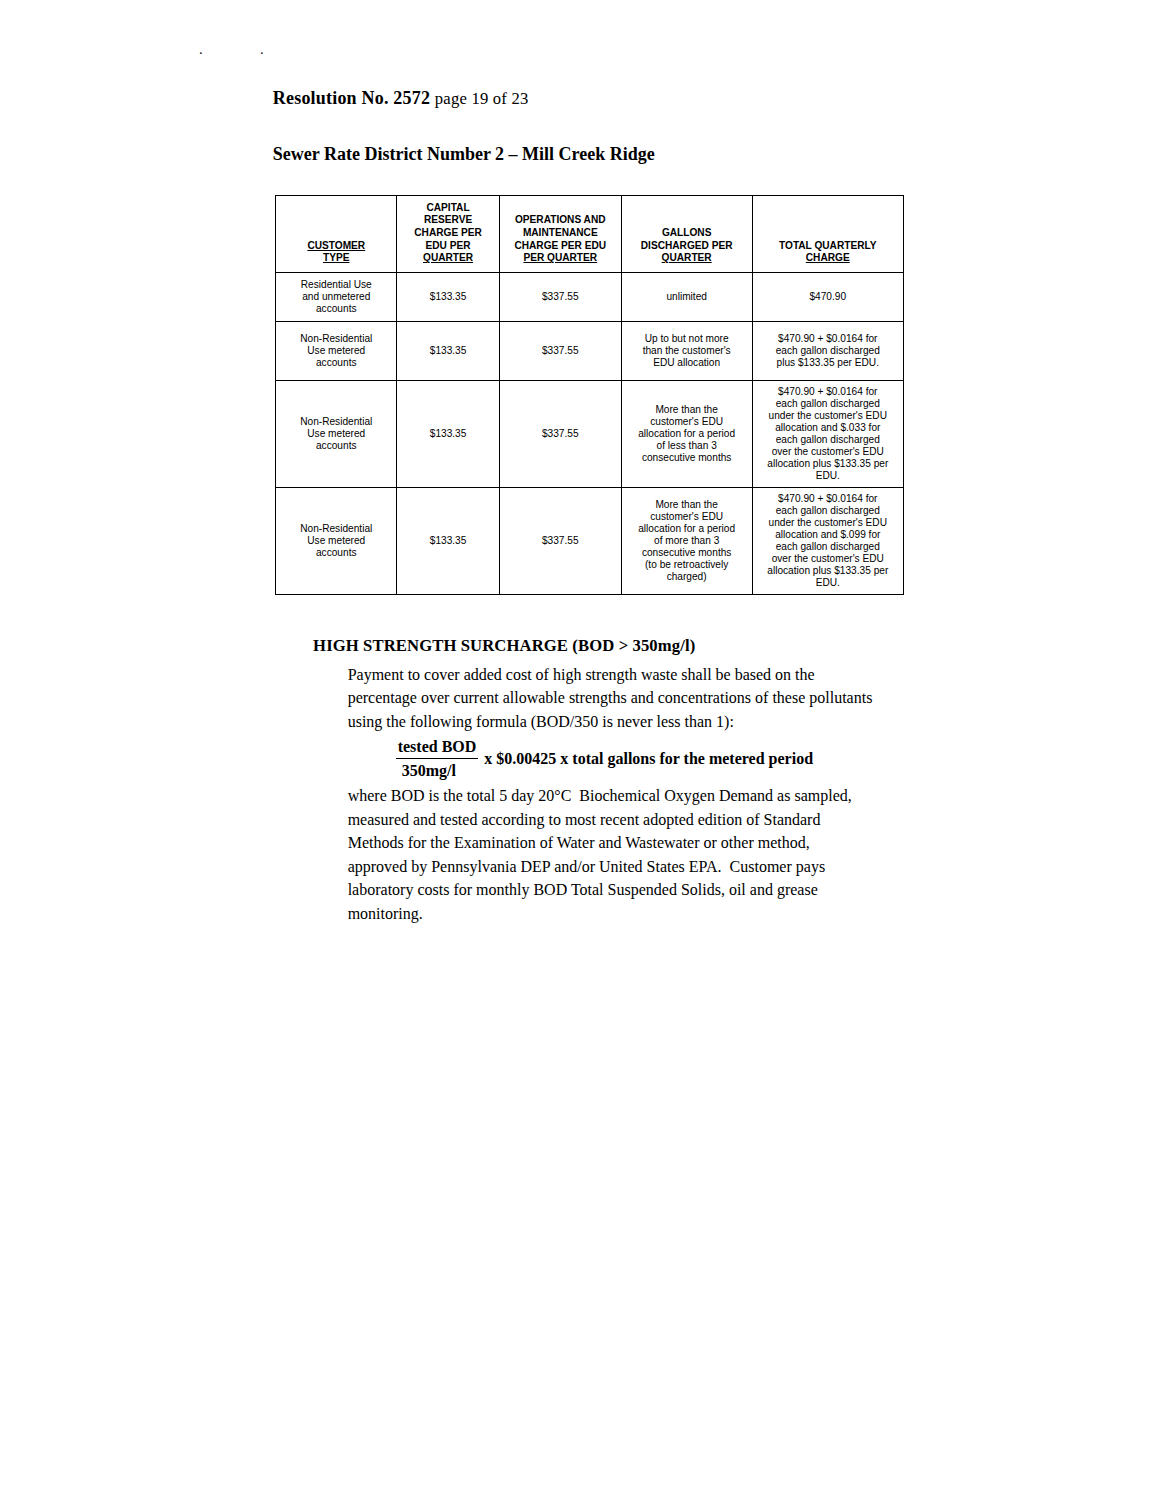. .
Resolution No. 2572 page 19 of 23
Sewer Rate District Number 2 – Mill Creek Ridge
| CUSTOMER TYPE | CAPITAL RESERVE CHARGE PER EDU PER QUARTER | OPERATIONS AND MAINTENANCE CHARGE PER EDU PER QUARTER | GALLONS DISCHARGED PER QUARTER | TOTAL QUARTERLY CHARGE |
| --- | --- | --- | --- | --- |
| Residential Use and unmetered accounts | $133.35 | $337.55 | unlimited | $470.90 |
| Non-Residential Use metered accounts | $133.35 | $337.55 | Up to but not more than the customer's EDU allocation | $470.90 + $0.0164 for each gallon discharged plus $133.35 per EDU. |
| Non-Residential Use metered accounts | $133.35 | $337.55 | More than the customer's EDU allocation for a period of less than 3 consecutive months | $470.90 + $0.0164 for each gallon discharged under the customer's EDU allocation and $.033 for each gallon discharged over the customer's EDU allocation plus $133.35 per EDU. |
| Non-Residential Use metered accounts | $133.35 | $337.55 | More than the customer's EDU allocation for a period of more than 3 consecutive months (to be retroactively charged) | $470.90 + $0.0164 for each gallon discharged under the customer's EDU allocation and $.099 for each gallon discharged over the customer's EDU allocation plus $133.35 per EDU. |
HIGH STRENGTH SURCHARGE (BOD > 350mg/l)
Payment to cover added cost of high strength waste shall be based on the
percentage over current allowable strengths and concentrations of these pollutants
using the following formula (BOD/350 is never less than 1):
tested BOD 350mg/l x $0.00425 x total gallons for the metered period
where BOD is the total 5 day 20°C Biochemical Oxygen Demand as sampled,
measured and tested according to most recent adopted edition of Standard
Methods for the Examination of Water and Wastewater or other method,
approved by Pennsylvania DEP and/or United States EPA. Customer pays
laboratory costs for monthly BOD Total Suspended Solids, oil and grease
monitoring.